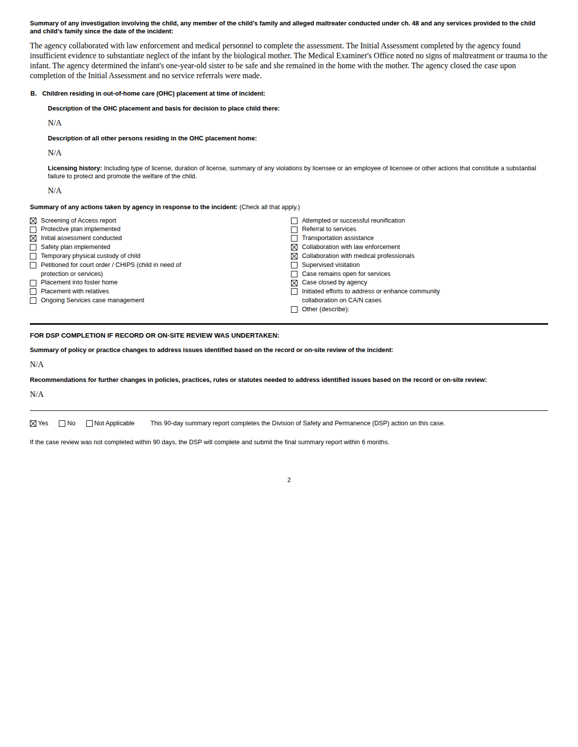Summary of any investigation involving the child, any member of the child’s family and alleged maltreater conducted under ch. 48 and any services provided to the child and child’s family since the date of the incident:
The agency collaborated with law enforcement and medical personnel to complete the assessment. The Initial Assessment completed by the agency found insufficient evidence to substantiate neglect of the infant by the biological mother. The Medical Examiner's Office noted no signs of maltreatment or trauma to the infant. The agency determined the infant's one-year-old sister to be safe and she remained in the home with the mother. The agency closed the case upon completion of the Initial Assessment and no service referrals were made.
| B. | Children residing in out-of-home care (OHC) placement at time of incident: |
Description of the OHC placement and basis for decision to place child there:
N/A
Description of all other persons residing in the OHC placement home:
N/A
Licensing history: Including type of license, duration of license, summary of any violations by licensee or an employee of licensee or other actions that constitute a substantial failure to protect and promote the welfare of the child.
N/A
Summary of any actions taken by agency in response to the incident: (Check all that apply.)
| | Screening of Access report | | Attempted or successful reunification |
| | Protective plan implemented | | Referral to services |
| | Initial assessment conducted | | Transportation assistance |
| | Safety plan implemented | | Collaboration with law enforcement |
| | Temporary physical custody of child | | Collaboration with medical professionals |
| | Petitioned for court order / CHIPS (child in need of | | Supervised visitation |
| | protection or services) | | Case remains open for services |
| | Placement into foster home | | Case closed by agency |
| | Placement with relatives | | Initiated efforts to address or enhance community |
| | Ongoing Services case management | | collaboration on CA/N cases |
| | | | Other (describe): |
FOR DSP COMPLETION IF RECORD OR ON-SITE REVIEW WAS UNDERTAKEN:
Summary of policy or practice changes to address issues identified based on the record or on-site review of the incident:
N/A
Recommendations for further changes in policies, practices, rules or statutes needed to address identified issues based on the record or on-site review:
N/A
Yes No Not Applicable This 90-day summary report completes the Division of Safety and Permanence (DSP) action on this case.
If the case review was not completed within 90 days, the DSP will complete and submit the final summary report within 6 months.
2